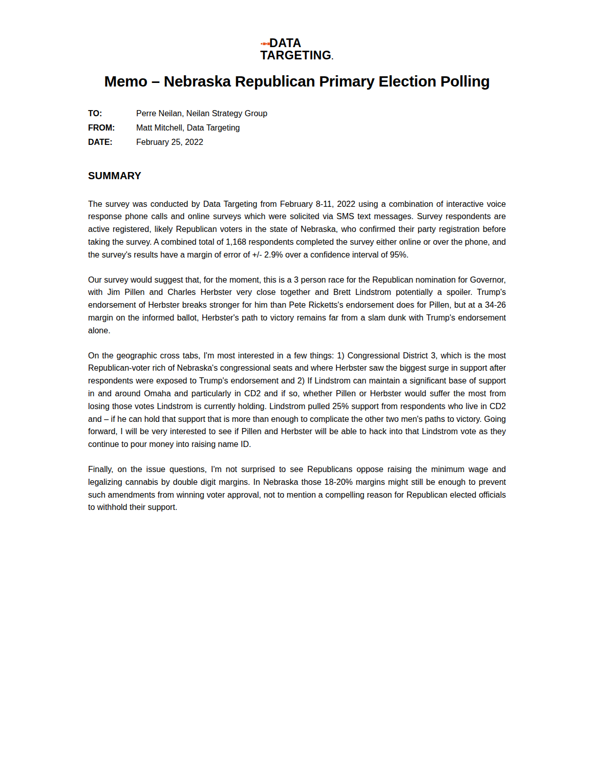·▪·▪DATA
TARGETING.
Memo – Nebraska Republican Primary Election Polling
| TO: | Perre Neilan, Neilan Strategy Group |
| FROM: | Matt Mitchell, Data Targeting |
| DATE: | February 25, 2022 |
SUMMARY
The survey was conducted by Data Targeting from February 8-11, 2022 using a combination of interactive voice response phone calls and online surveys which were solicited via SMS text messages. Survey respondents are active registered, likely Republican voters in the state of Nebraska, who confirmed their party registration before taking the survey. A combined total of 1,168 respondents completed the survey either online or over the phone, and the survey's results have a margin of error of +/- 2.9% over a confidence interval of 95%.
Our survey would suggest that, for the moment, this is a 3 person race for the Republican nomination for Governor, with Jim Pillen and Charles Herbster very close together and Brett Lindstrom potentially a spoiler. Trump's endorsement of Herbster breaks stronger for him than Pete Ricketts's endorsement does for Pillen, but at a 34-26 margin on the informed ballot, Herbster's path to victory remains far from a slam dunk with Trump's endorsement alone.
On the geographic cross tabs, I'm most interested in a few things: 1) Congressional District 3, which is the most Republican-voter rich of Nebraska's congressional seats and where Herbster saw the biggest surge in support after respondents were exposed to Trump's endorsement and 2) If Lindstrom can maintain a significant base of support in and around Omaha and particularly in CD2 and if so, whether Pillen or Herbster would suffer the most from losing those votes Lindstrom is currently holding. Lindstrom pulled 25% support from respondents who live in CD2 and – if he can hold that support that is more than enough to complicate the other two men's paths to victory. Going forward, I will be very interested to see if Pillen and Herbster will be able to hack into that Lindstrom vote as they continue to pour money into raising name ID.
Finally, on the issue questions, I'm not surprised to see Republicans oppose raising the minimum wage and legalizing cannabis by double digit margins. In Nebraska those 18-20% margins might still be enough to prevent such amendments from winning voter approval, not to mention a compelling reason for Republican elected officials to withhold their support.